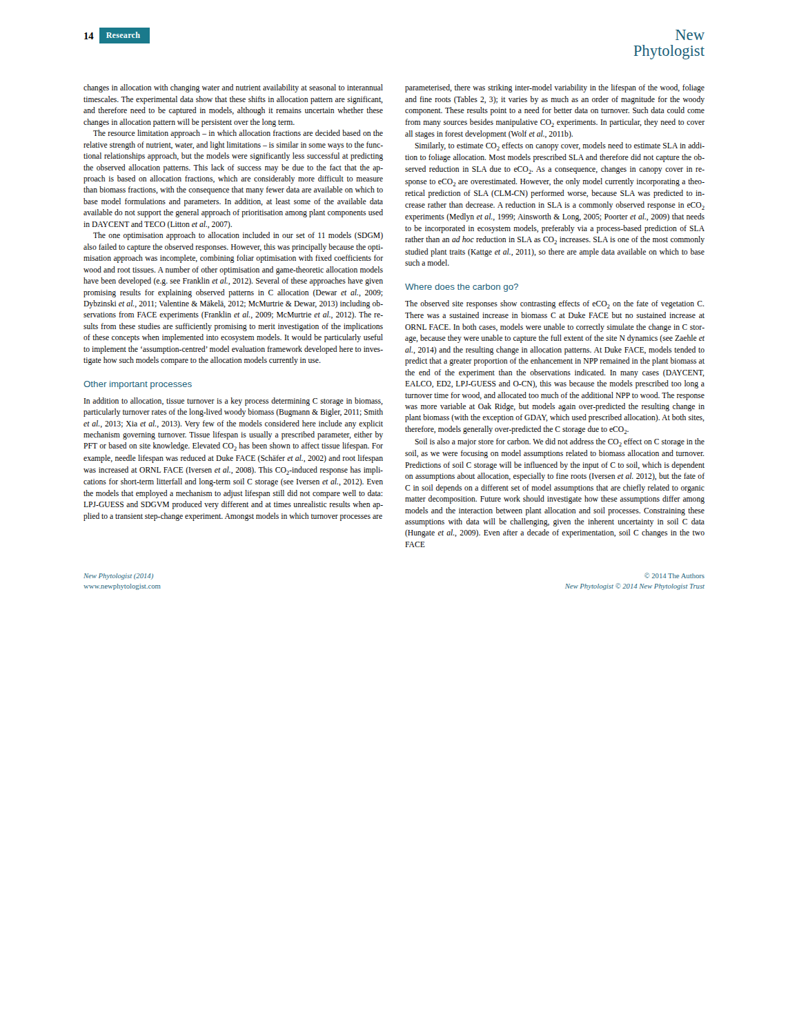14 Research
New Phytologist
changes in allocation with changing water and nutrient availability at seasonal to interannual timescales. The experimental data show that these shifts in allocation pattern are significant, and therefore need to be captured in models, although it remains uncertain whether these changes in allocation pattern will be persistent over the long term.
The resource limitation approach – in which allocation fractions are decided based on the relative strength of nutrient, water, and light limitations – is similar in some ways to the functional relationships approach, but the models were significantly less successful at predicting the observed allocation patterns. This lack of success may be due to the fact that the approach is based on allocation fractions, which are considerably more difficult to measure than biomass fractions, with the consequence that many fewer data are available on which to base model formulations and parameters. In addition, at least some of the available data available do not support the general approach of prioritisation among plant components used in DAYCENT and TECO (Litton et al., 2007).
The one optimisation approach to allocation included in our set of 11 models (SDGM) also failed to capture the observed responses. However, this was principally because the optimisation approach was incomplete, combining foliar optimisation with fixed coefficients for wood and root tissues. A number of other optimisation and game-theoretic allocation models have been developed (e.g. see Franklin et al., 2012). Several of these approaches have given promising results for explaining observed patterns in C allocation (Dewar et al., 2009; Dybzinski et al., 2011; Valentine & Mäkelä, 2012; McMurtrie & Dewar, 2013) including observations from FACE experiments (Franklin et al., 2009; McMurtrie et al., 2012). The results from these studies are sufficiently promising to merit investigation of the implications of these concepts when implemented into ecosystem models. It would be particularly useful to implement the ‘assumption-centred’ model evaluation framework developed here to investigate how such models compare to the allocation models currently in use.
Other important processes
In addition to allocation, tissue turnover is a key process determining C storage in biomass, particularly turnover rates of the long-lived woody biomass (Bugmann & Bigler, 2011; Smith et al., 2013; Xia et al., 2013). Very few of the models considered here include any explicit mechanism governing turnover. Tissue lifespan is usually a prescribed parameter, either by PFT or based on site knowledge. Elevated CO2 has been shown to affect tissue lifespan. For example, needle lifespan was reduced at Duke FACE (Schäfer et al., 2002) and root lifespan was increased at ORNL FACE (Iversen et al., 2008). This CO2-induced response has implications for short-term litterfall and long-term soil C storage (see Iversen et al., 2012). Even the models that employed a mechanism to adjust lifespan still did not compare well to data: LPJ-GUESS and SDGVM produced very different and at times unrealistic results when applied to a transient step-change experiment. Amongst models in which turnover processes are
parameterised, there was striking inter-model variability in the lifespan of the wood, foliage and fine roots (Tables 2, 3); it varies by as much as an order of magnitude for the woody component. These results point to a need for better data on turnover. Such data could come from many sources besides manipulative CO2 experiments. In particular, they need to cover all stages in forest development (Wolf et al., 2011b).
Similarly, to estimate CO2 effects on canopy cover, models need to estimate SLA in addition to foliage allocation. Most models prescribed SLA and therefore did not capture the observed reduction in SLA due to eCO2. As a consequence, changes in canopy cover in response to eCO2 are overestimated. However, the only model currently incorporating a theoretical prediction of SLA (CLM-CN) performed worse, because SLA was predicted to increase rather than decrease. A reduction in SLA is a commonly observed response in eCO2 experiments (Medlyn et al., 1999; Ainsworth & Long, 2005; Poorter et al., 2009) that needs to be incorporated in ecosystem models, preferably via a process-based prediction of SLA rather than an ad hoc reduction in SLA as CO2 increases. SLA is one of the most commonly studied plant traits (Kattge et al., 2011), so there are ample data available on which to base such a model.
Where does the carbon go?
The observed site responses show contrasting effects of eCO2 on the fate of vegetation C. There was a sustained increase in biomass C at Duke FACE but no sustained increase at ORNL FACE. In both cases, models were unable to correctly simulate the change in C storage, because they were unable to capture the full extent of the site N dynamics (see Zaehle et al., 2014) and the resulting change in allocation patterns. At Duke FACE, models tended to predict that a greater proportion of the enhancement in NPP remained in the plant biomass at the end of the experiment than the observations indicated. In many cases (DAYCENT, EALCO, ED2, LPJ-GUESS and O-CN), this was because the models prescribed too long a turnover time for wood, and allocated too much of the additional NPP to wood. The response was more variable at Oak Ridge, but models again over-predicted the resulting change in plant biomass (with the exception of GDAY, which used prescribed allocation). At both sites, therefore, models generally over-predicted the C storage due to eCO2.
Soil is also a major store for carbon. We did not address the CO2 effect on C storage in the soil, as we were focusing on model assumptions related to biomass allocation and turnover. Predictions of soil C storage will be influenced by the input of C to soil, which is dependent on assumptions about allocation, especially to fine roots (Iversen et al. 2012), but the fate of C in soil depends on a different set of model assumptions that are chiefly related to organic matter decomposition. Future work should investigate how these assumptions differ among models and the interaction between plant allocation and soil processes. Constraining these assumptions with data will be challenging, given the inherent uncertainty in soil C data (Hungate et al., 2009). Even after a decade of experimentation, soil C changes in the two FACE
New Phytologist (2014)
www.newphytologist.com
© 2014 The Authors
New Phytologist © 2014 New Phytologist Trust